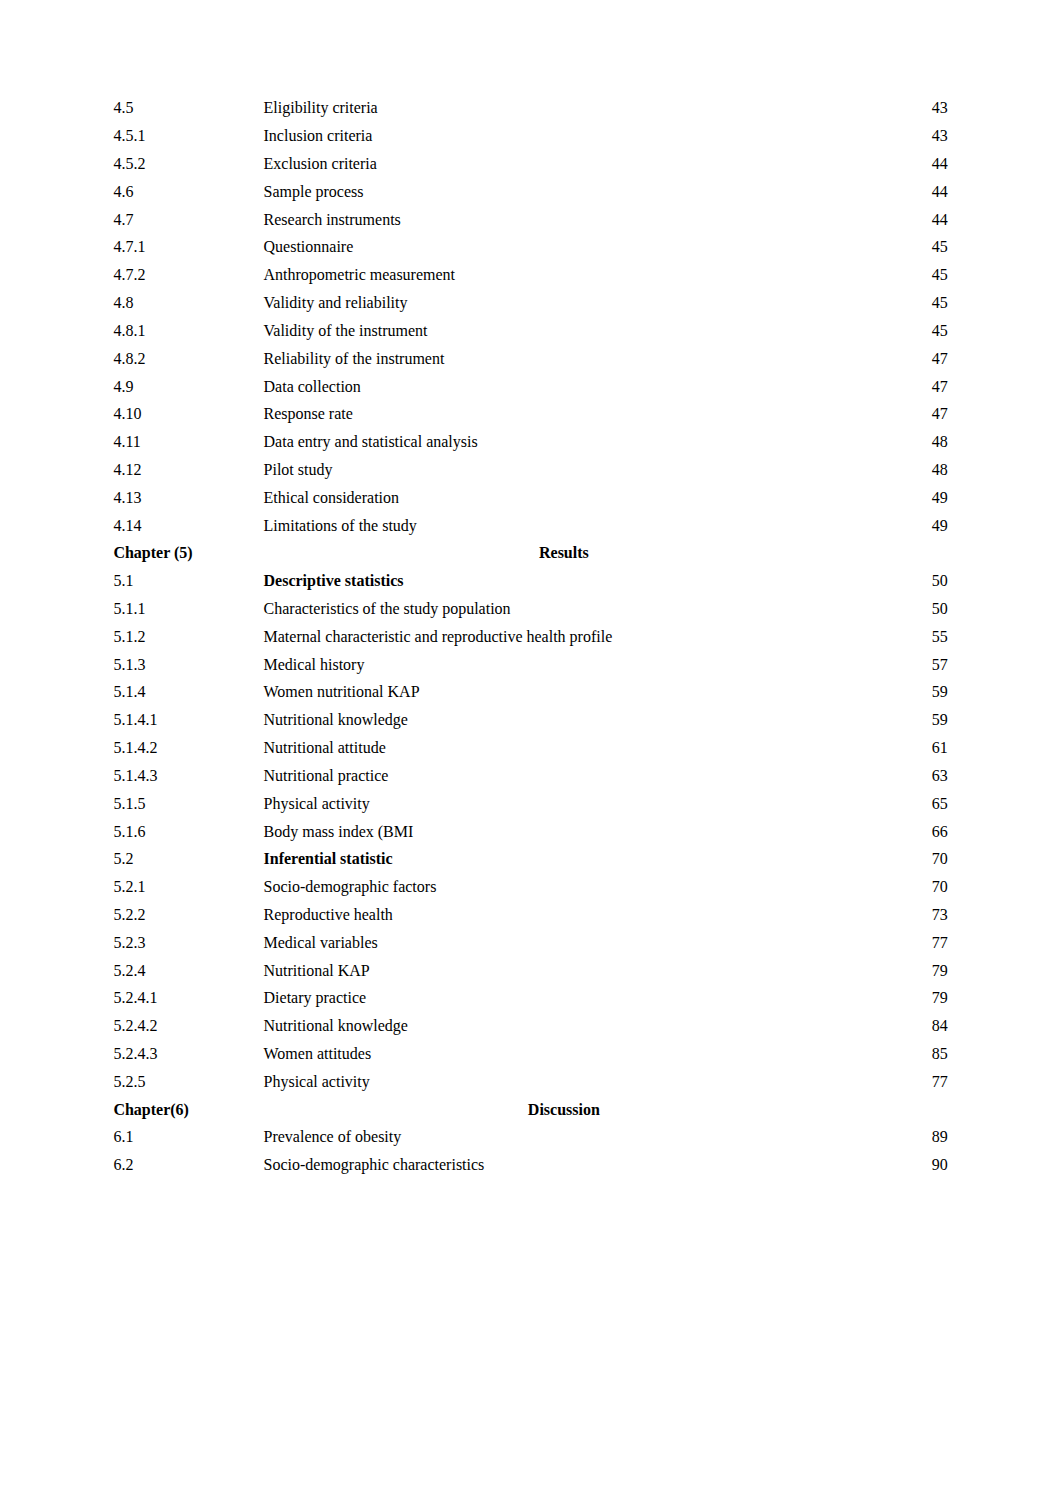| 4.5 | Eligibility criteria | 43 |
| 4.5.1 | Inclusion criteria | 43 |
| 4.5.2 | Exclusion criteria | 44 |
| 4.6 | Sample process | 44 |
| 4.7 | Research instruments | 44 |
| 4.7.1 | Questionnaire | 45 |
| 4.7.2 | Anthropometric measurement | 45 |
| 4.8 | Validity and reliability | 45 |
| 4.8.1 | Validity of the instrument | 45 |
| 4.8.2 | Reliability of the instrument | 47 |
| 4.9 | Data collection | 47 |
| 4.10 | Response rate | 47 |
| 4.11 | Data entry and statistical analysis | 48 |
| 4.12 | Pilot study | 48 |
| 4.13 | Ethical consideration | 49 |
| 4.14 | Limitations of the study | 49 |
| Chapter (5) | Results | |
| 5.1 | Descriptive statistics | 50 |
| 5.1.1 | Characteristics of the study population | 50 |
| 5.1.2 | Maternal characteristic and reproductive health profile | 55 |
| 5.1.3 | Medical history | 57 |
| 5.1.4 | Women nutritional KAP | 59 |
| 5.1.4.1 | Nutritional knowledge | 59 |
| 5.1.4.2 | Nutritional attitude | 61 |
| 5.1.4.3 | Nutritional practice | 63 |
| 5.1.5 | Physical activity | 65 |
| 5.1.6 | Body mass index (BMI | 66 |
| 5.2 | Inferential statistic | 70 |
| 5.2.1 | Socio-demographic factors | 70 |
| 5.2.2 | Reproductive health | 73 |
| 5.2.3 | Medical variables | 77 |
| 5.2.4 | Nutritional KAP | 79 |
| 5.2.4.1 | Dietary practice | 79 |
| 5.2.4.2 | Nutritional knowledge | 84 |
| 5.2.4.3 | Women attitudes | 85 |
| 5.2.5 | Physical activity | 77 |
| Chapter(6) | Discussion | |
| 6.1 | Prevalence of obesity | 89 |
| 6.2 | Socio-demographic characteristics | 90 |